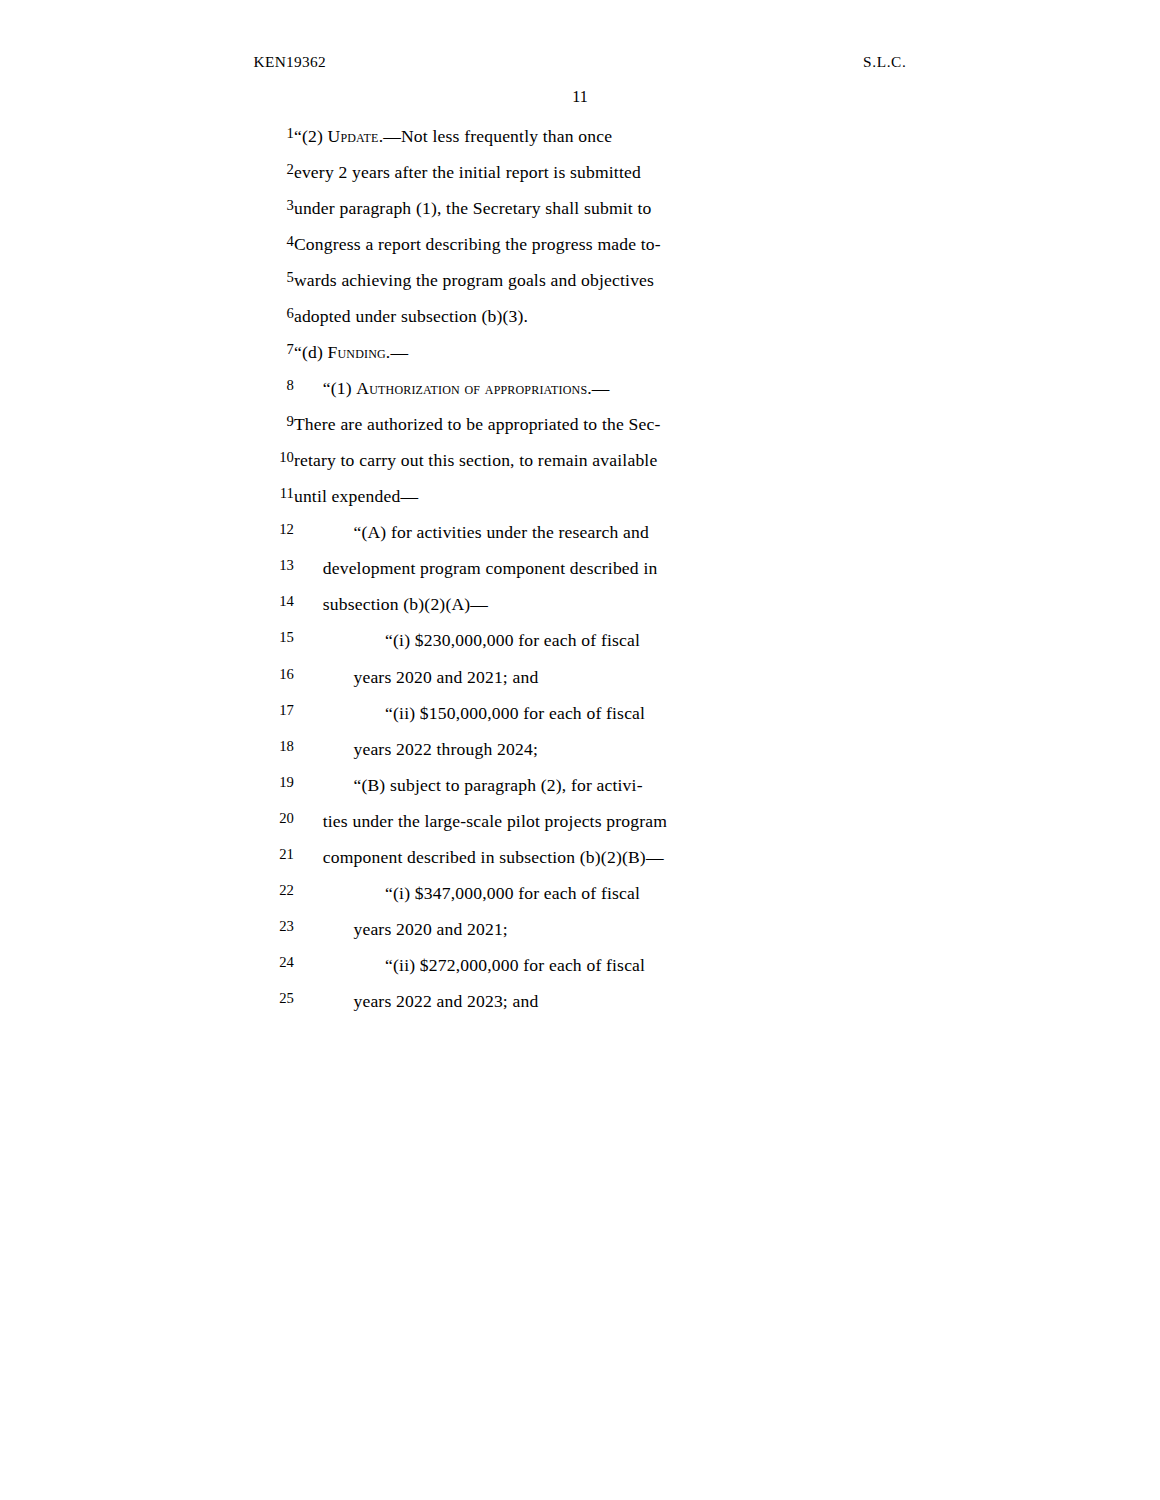KEN19362 S.L.C.
11
| 1 | “(2) Update .—Not less frequently than once |
| 2 | every 2 years after the initial report is submitted |
| 3 | under paragraph (1), the Secretary shall submit to |
| 4 | Congress a report describing the progress made to- |
| 5 | wards achieving the program goals and objectives |
| 6 | adopted under subsection (b)(3). |
| 7 | “(d) Funding .— |
| 8 | “(1) Authorization of appropriations .— |
| 9 | There are authorized to be appropriated to the Sec- |
| 10 | retary to carry out this section, to remain available |
| 11 | until expended— |
| 12 | “(A) for activities under the research and |
| 13 | development program component described in |
| 14 | subsection (b)(2)(A)— |
| 15 | “(i) $230,000,000 for each of fiscal |
| 16 | years 2020 and 2021; and |
| 17 | “(ii) $150,000,000 for each of fiscal |
| 18 | years 2022 through 2024; |
| 19 | “(B) subject to paragraph (2), for activi- |
| 20 | ties under the large-scale pilot projects program |
| 21 | component described in subsection (b)(2)(B)— |
| 22 | “(i) $347,000,000 for each of fiscal |
| 23 | years 2020 and 2021; |
| 24 | “(ii) $272,000,000 for each of fiscal |
| 25 | years 2022 and 2023; and |